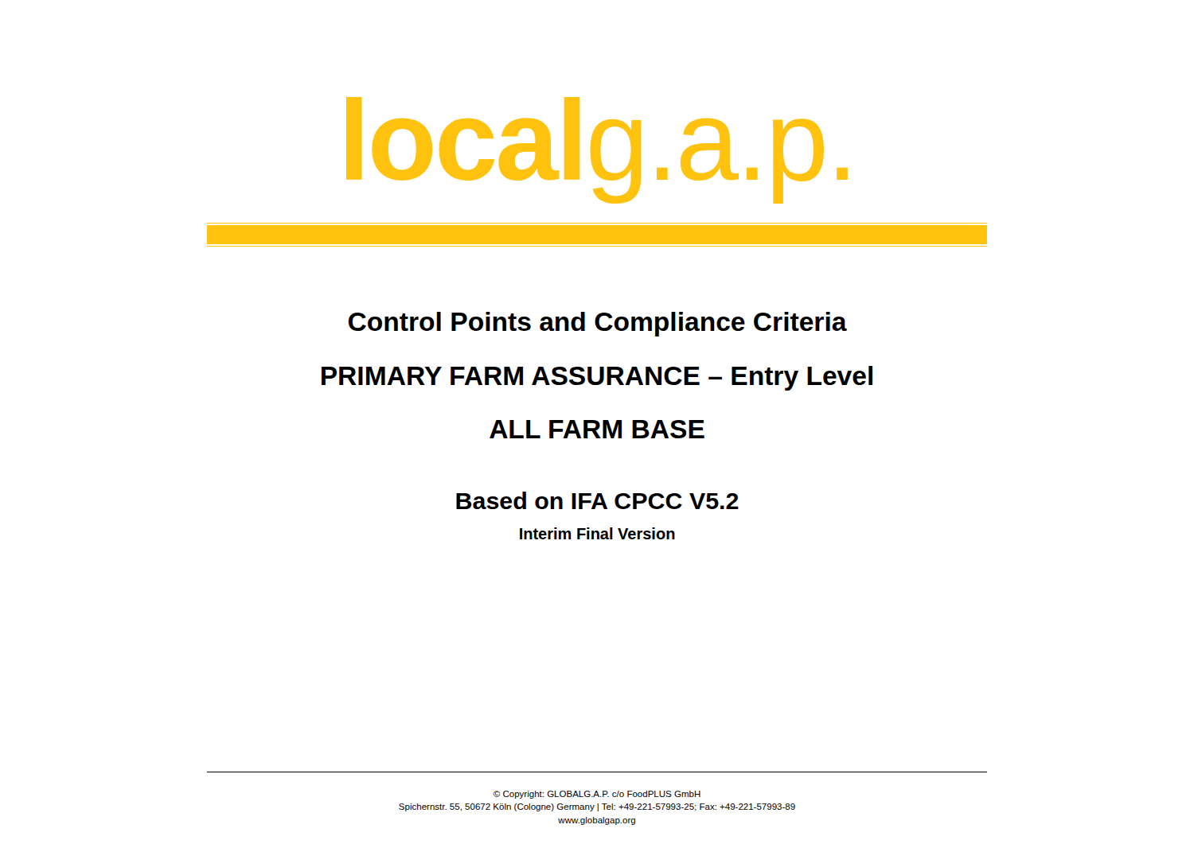local g.a.p.
Control Points and Compliance Criteria
PRIMARY FARM ASSURANCE – Entry Level
ALL FARM BASE
Based on IFA CPCC V5.2
Interim Final Version
© Copyright: GLOBALG.A.P. c/o FoodPLUS GmbH
Spichernstr. 55, 50672 Köln (Cologne) Germany | Tel: +49-221-57993-25; Fax: +49-221-57993-89
www.globalgap.org